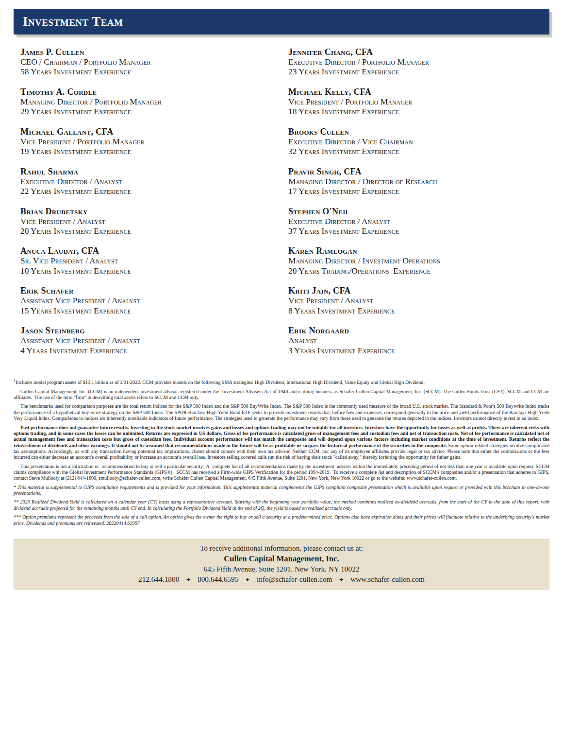Investment Team
| James P. Cullen CEO / Chairman / Portfolio Manager 58 Years Investment Experience | Jennifer Chang, CFA Executive Director / Portfolio Manager 23 Years Investment Experience |
| Timothy A. Cordle Managing Director / Portfolio Manager 29 Years Investment Experience | Michael Kelly, CFA Vice President / Portfolio Manager 18 Years Investment Experience |
| Michael Gallant, CFA Vice President / Portfolio Manager 19 Years Investment Experience | Brooks Cullen Executive Director / Vice Chairman 32 Years Investment Experience |
| Rahul Sharma Executive Director / Analyst 22 Years Investment Experience | Pravir Singh, CFA Managing Director / Director of Research 17 Years Investment Experience |
| Brian Drubetsky Vice President / Analyst 20 Years Investment Experience | Stephen O'Neil Executive Director / Analyst 37 Years Investment Experience |
| Anuca Laudat, CFA Sr. Vice President / Analyst 10 Years Investment Experience | Karen Ramlogan Managing Director / Investment Operations 20 Years Trading/Operations Experience |
| Erik Schafer Assistant Vice President / Analyst 15 Years Investment Experience | Kriti Jain, CFA Vice President / Analyst 8 Years Investment Experience |
| Jason Steinberg Assistant Vice President / Analyst 4 Years Investment Experience | Erik Norgaard Analyst 3 Years Investment Experience |
1Includes model program assets of $13.1 billion as of 3/31/2022. CCM provides models on the following SMA strategies: High Dividend, International High Dividend, Value Equity and Global High Dividend.
Cullen Capital Management, Inc. (CCM) is an independent investment advisor registered under the Investment Advisers Act of 1940 and is doing business as Schafer Cullen Capital Management, Inc. (SCCM). The Cullen Funds Trust (CFT), SCCM and CCM are affiliates. The use of the term "firm" in describing total assets refers to SCCM and CCM only.
The benchmarks used for comparison purposes are the total return indices for the S&P 500 Index and the S&P 500 BuyWrite Index. The S&P 500 Index is the commonly used measure of the broad U.S. stock market. The Standard & Poor's 500 Buywrite Index tracks the performance of a hypothetical buy-write strategy on the S&P 500 Index. The SPDR Barclays High Yield Bond ETF seeks to provide investment results that, before fees and expenses, correspond generally to the price and yield performance of the Barclays High Yield Very Liquid Index. Comparisons to indices are inherently unreliable indicators of future performance. The strategies used to generate the performance may vary from those used to generate the returns depicted in the indices. Investors cannot directly invest in an index.
Past performance does not guarantee future results. Investing in the stock market involves gains and losses and options trading may not be suitable for all investors. Investors have the opportunity for losses as well as profits. There are inherent risks with options trading, and in some cases the losses can be unlimited. Returns are expressed in US dollars. Gross of fee performance is calculated gross of management fees and custodian fees and net of transaction costs. Net of fee performance is calculated net of actual management fees and transaction costs but gross of custodian fees. Individual account performance will not match the composite and will depend upon various factors including market conditions at the time of investment. Returns reflect the reinvestment of dividends and other earnings. It should not be assumed that recommendations made in the future will be as profitable or surpass the historical performance of the securities in the composite. Some option-related strategies involve complicated tax assumptions. Accordingly, as with any transaction having potential tax implications, clients should consult with their own tax advisor. Neither CCM, nor any of its employee affiliates provide legal or tax advice. Please note that either the commissions or the fees incurred can either decrease an account's overall profitability or increase an account's overall loss. Investors selling covered calls run the risk of having their stock "called away," thereby forfeiting the opportunity for futher gains.
This presentation is not a solicitation or recommendation to buy or sell a particular security. A complete list of all recommendations made by the investment adviser within the immediately preceding period of not less than one year is available upon request. SCCM claims compliance with the Global Investment Performance Standards (GIPS®). SCCM has received a Firm-wide GIPS Verification for the period 1994-2019. To receive a complete list and description of SCCM's composites and/or a presentation that adheres to GIPS, contact Steve Mullooly at (212) 644-1800, smullooly@schafer-cullen.com, write Schafer Cullen Capital Management, 645 Fifth Avenue, Suite 1201, New York, New York 10022 or go to the website: www.schafer-cullen.com.
* This material is supplemental to GIPS compliance requirements and is provided for your information. This supplemental material complements the GIPS compliant composite presentation which is available upon request or provided with this brochure in one-on-one presentations.
** 2020 Realized Dividend Yield is calculated on a calendar year (CY) basis using a representative account. Starting with the beginning year portfolio value, the method combines realized ex-dividend accruals, from the start of the CY to the date of this report, with dividend accruals projected for the remaining months until CY end. In calculating the Portfolio Dividend Yield at the end of 2Q, the yield is based on realized accruals only.
*** Option premiums represent the proceeds from the sale of a call option. An option gives the owner the right to buy or sell a security at a predetermined price. Options also have expiration dates and their prices will fluctuate relative to the underlying security's market price. Dividends and premiums are reinvested. 20220414.61997
To receive additional information, please contact us at:
Cullen Capital Management, Inc.
645 Fifth Avenue, Suite 1201, New York, NY 10022
212.644.1800 ✦ 800.644.6595 ✦ info@schafer-cullen.com ✦ www.schafer-cullen.com